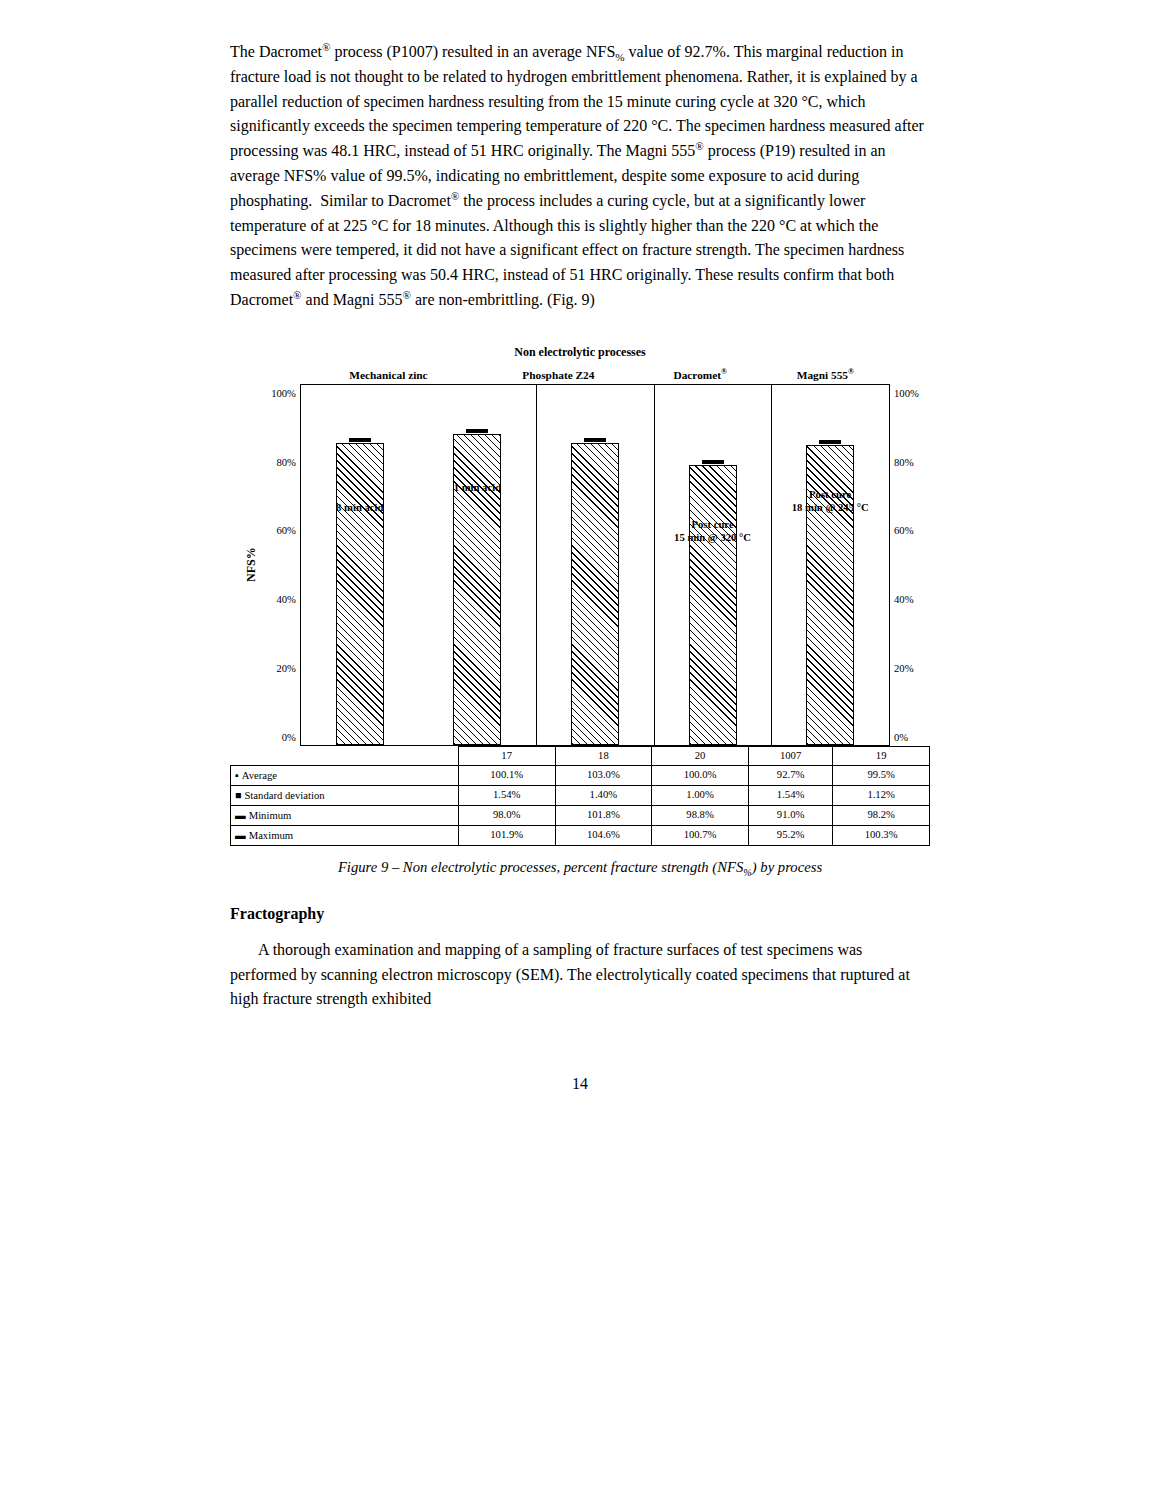The Dacromet® process (P1007) resulted in an average NFS% value of 92.7%. This marginal reduction in fracture load is not thought to be related to hydrogen embrittlement phenomena. Rather, it is explained by a parallel reduction of specimen hardness resulting from the 15 minute curing cycle at 320 °C, which significantly exceeds the specimen tempering temperature of 220 °C. The specimen hardness measured after processing was 48.1 HRC, instead of 51 HRC originally. The Magni 555® process (P19) resulted in an average NFS% value of 99.5%, indicating no embrittlement, despite some exposure to acid during phosphating. Similar to Dacromet® the process includes a curing cycle, but at a significantly lower temperature of at 225 °C for 18 minutes. Although this is slightly higher than the 220 °C at which the specimens were tempered, it did not have a significant effect on fracture strength. The specimen hardness measured after processing was 50.4 HRC, instead of 51 HRC originally. These results confirm that both Dacromet® and Magni 555® are non-embrittling. (Fig. 9)
Non electrolytic processes
| | | Mechanical zinc | Phosphate Z24 | Dacromet ® | Magni 555 ® | |
| NFS% | 100% 80% 60% 40% 20% 0% | 8 min acid 1 min acid Post cure 15 min @ 320 °C Post cure 18 min @ 245 °C | 100% 80% 60% 40% 20% 0% |
| | 17 | 18 | 20 | 1007 | 19 |
| ▪ Average | 100.1% | 103.0% | 100.0% | 92.7% | 99.5% |
| ■ Standard deviation | 1.54% | 1.40% | 1.00% | 1.54% | 1.12% |
| ▬ Minimum | 98.0% | 101.8% | 98.8% | 91.0% | 98.2% |
| ▬ Maximum | 101.9% | 104.6% | 100.7% | 95.2% | 100.3% |
Figure 9 – Non electrolytic processes, percent fracture strength (NFS%) by process
Fractography
A thorough examination and mapping of a sampling of fracture surfaces of test specimens was performed by scanning electron microscopy (SEM). The electrolytically coated specimens that ruptured at high fracture strength exhibited
14